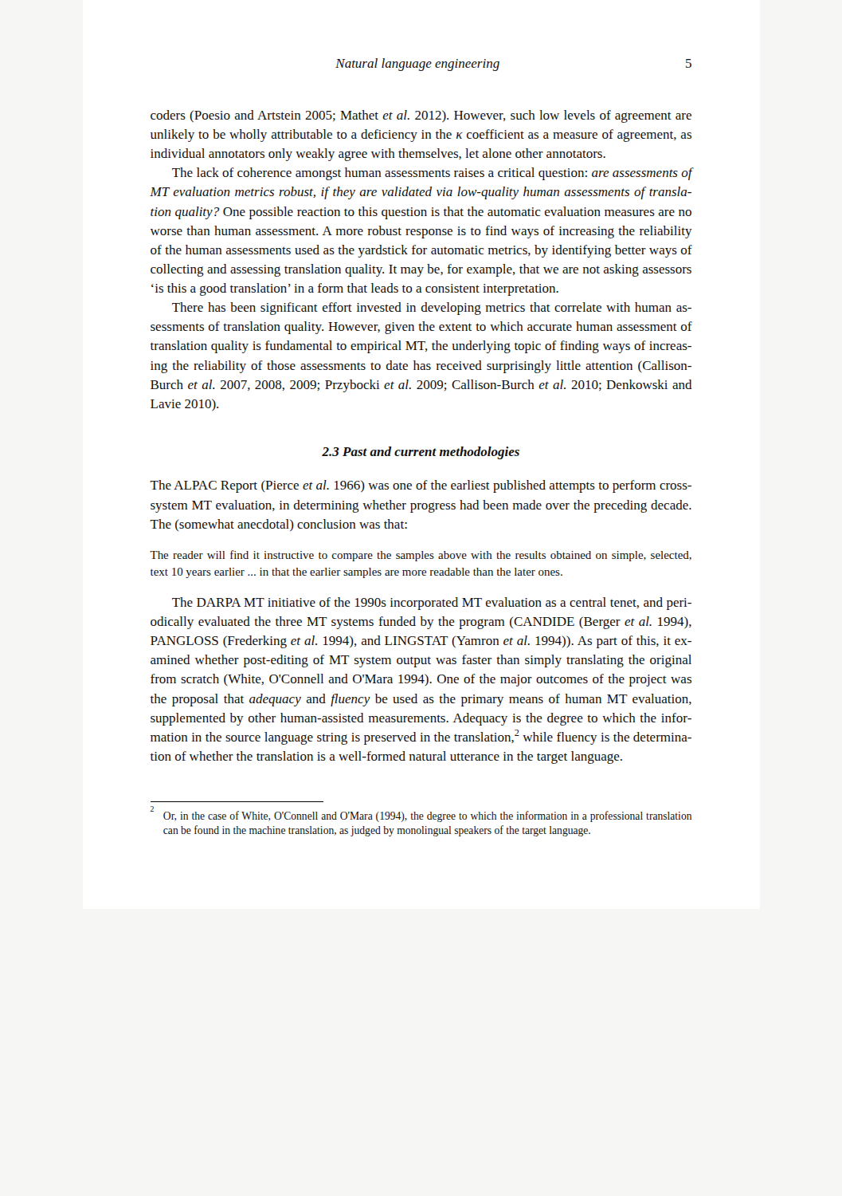Natural language engineering 5
coders (Poesio and Artstein 2005; Mathet et al. 2012). However, such low levels of agreement are unlikely to be wholly attributable to a deficiency in the κ coefficient as a measure of agreement, as individual annotators only weakly agree with themselves, let alone other annotators.
The lack of coherence amongst human assessments raises a critical question: are assessments of MT evaluation metrics robust, if they are validated via low-quality human assessments of translation quality? One possible reaction to this question is that the automatic evaluation measures are no worse than human assessment. A more robust response is to find ways of increasing the reliability of the human assessments used as the yardstick for automatic metrics, by identifying better ways of collecting and assessing translation quality. It may be, for example, that we are not asking assessors ‘is this a good translation’ in a form that leads to a consistent interpretation.
There has been significant effort invested in developing metrics that correlate with human assessments of translation quality. However, given the extent to which accurate human assessment of translation quality is fundamental to empirical MT, the underlying topic of finding ways of increasing the reliability of those assessments to date has received surprisingly little attention (Callison-Burch et al. 2007, 2008, 2009; Przybocki et al. 2009; Callison-Burch et al. 2010; Denkowski and Lavie 2010).
2.3 Past and current methodologies
The ALPAC Report (Pierce et al. 1966) was one of the earliest published attempts to perform cross-system MT evaluation, in determining whether progress had been made over the preceding decade. The (somewhat anecdotal) conclusion was that:
The reader will find it instructive to compare the samples above with the results obtained on simple, selected, text 10 years earlier ... in that the earlier samples are more readable than the later ones.
The DARPA MT initiative of the 1990s incorporated MT evaluation as a central tenet, and periodically evaluated the three MT systems funded by the program (CANDIDE (Berger et al. 1994), PANGLOSS (Frederking et al. 1994), and LINGSTAT (Yamron et al. 1994)). As part of this, it examined whether post-editing of MT system output was faster than simply translating the original from scratch (White, O'Connell and O'Mara 1994). One of the major outcomes of the project was the proposal that adequacy and fluency be used as the primary means of human MT evaluation, supplemented by other human-assisted measurements. Adequacy is the degree to which the information in the source language string is preserved in the translation,2 while fluency is the determination of whether the translation is a well-formed natural utterance in the target language.
2 Or, in the case of White, O'Connell and O'Mara (1994), the degree to which the information in a professional translation can be found in the machine translation, as judged by monolingual speakers of the target language.